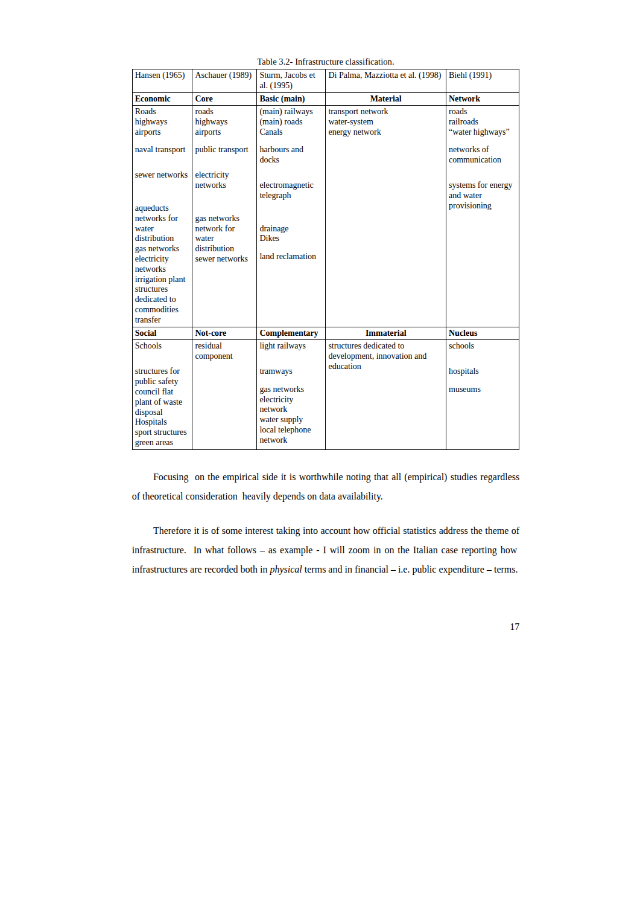Table 3.2- Infrastructure classification.
| Hansen (1965) | Aschauer (1989) | Sturm, Jacobs et al. (1995) | Di Palma, Mazziotta et al. (1998) | Biehl (1991) |
| Economic | Core | Basic (main) | Material | Network |
| Roads highways airports naval transport sewer networks aqueducts networks for water distribution gas networks electricity networks irrigation plant structures dedicated to commodities transfer | roads highways airports public transport electricity networks gas networks network for water distribution sewer networks | (main) railways (main) roads Canals harbours and docks electromagnetic telegraph drainage Dikes land reclamation | transport network water-system energy network | roads railroads “water highways” networks of communication systems for energy and water provisioning |
| Social | Not-core | Complementary | Immaterial | Nucleus |
| Schools structures for public safety council flat plant of waste disposal Hospitals sport structures green areas | residual component | light railways tramways gas networks electricity network water supply local telephone network | structures dedicated to development, innovation and education | schools hospitals museums |
Focusing on the empirical side it is worthwhile noting that all (empirical) studies regardless of theoretical consideration heavily depends on data availability.
Therefore it is of some interest taking into account how official statistics address the theme of infrastructure. In what follows – as example - I will zoom in on the Italian case reporting how infrastructures are recorded both in physical terms and in financial – i.e. public expenditure – terms.
17